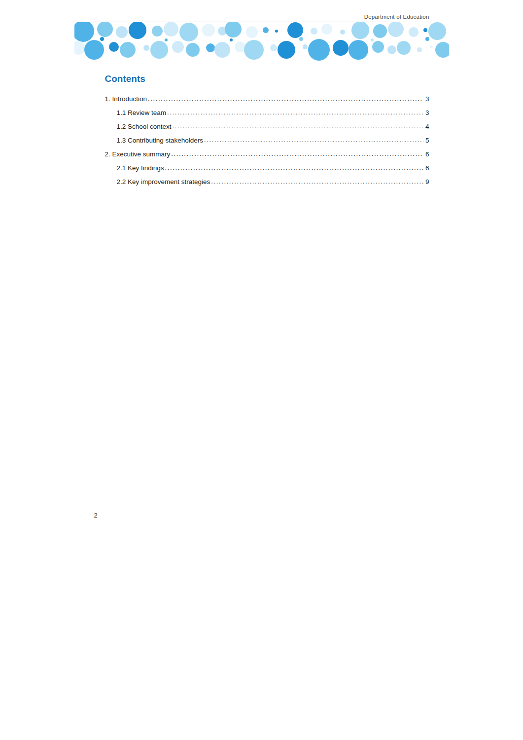Department of Education
Contents
1. Introduction .................................................................................................................. 3
1.1 Review team .............................................................................................................. 3
1.2 School context ........................................................................................................... 4
1.3 Contributing stakeholders ......................................................................................... 5
2. Executive summary ....................................................................................................... 6
2.1 Key findings .............................................................................................................. 6
2.2 Key improvement strategies ..................................................................................... 9
2